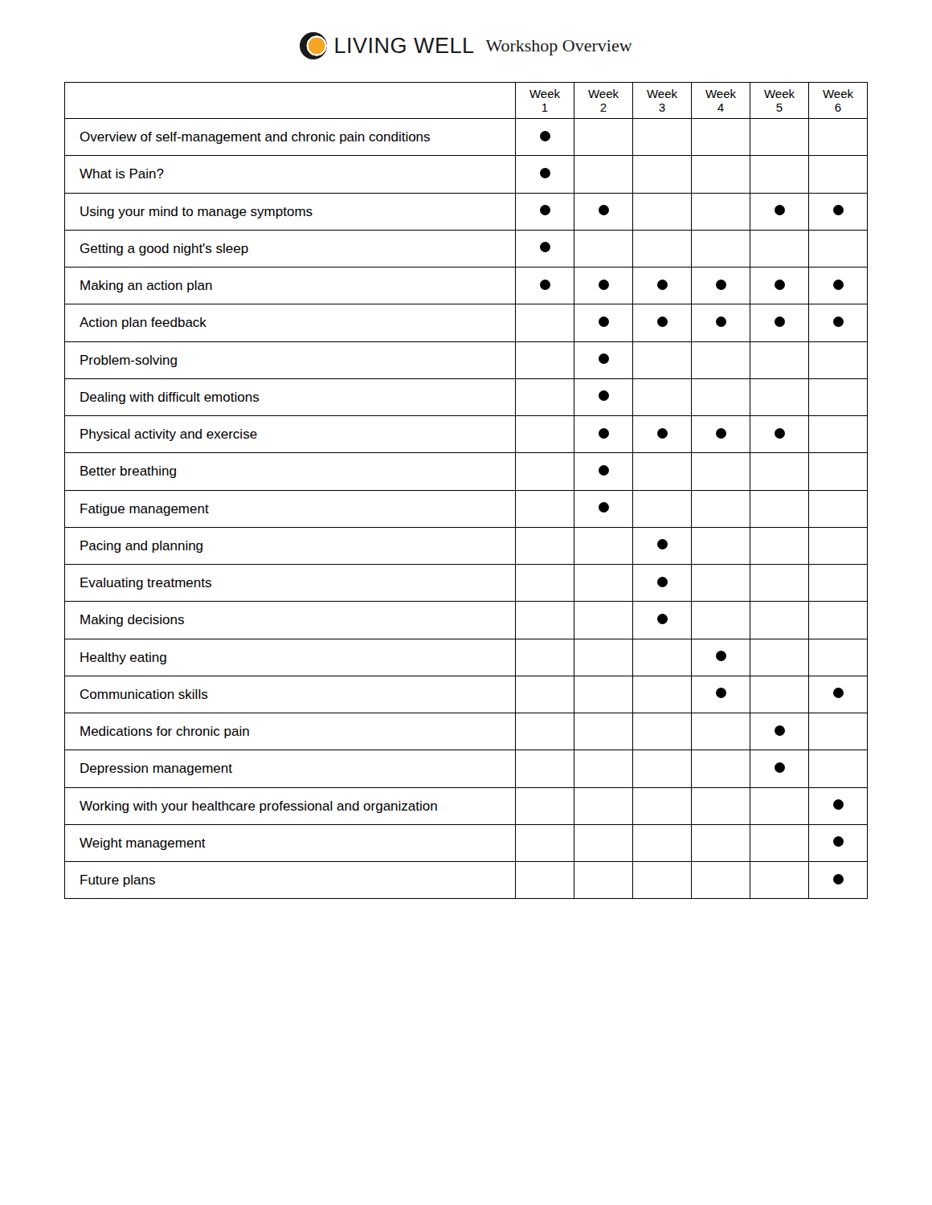LIVING WELL
Workshop Overview
| | Week 1 | Week 2 | Week 3 | Week 4 | Week 5 | Week 6 |
| --- | --- | --- | --- | --- | --- | --- |
| Overview of self-management and chronic pain conditions | | | | | | |
| What is Pain? | | | | | | |
| Using your mind to manage symptoms | | | | | | |
| Getting a good night's sleep | | | | | | |
| Making an action plan | | | | | | |
| Action plan feedback | | | | | | |
| Problem-solving | | | | | | |
| Dealing with difficult emotions | | | | | | |
| Physical activity and exercise | | | | | | |
| Better breathing | | | | | | |
| Fatigue management | | | | | | |
| Pacing and planning | | | | | | |
| Evaluating treatments | | | | | | |
| Making decisions | | | | | | |
| Healthy eating | | | | | | |
| Communication skills | | | | | | |
| Medications for chronic pain | | | | | | |
| Depression management | | | | | | |
| Working with your healthcare professional and organization | | | | | | |
| Weight management | | | | | | |
| Future plans | | | | | | |